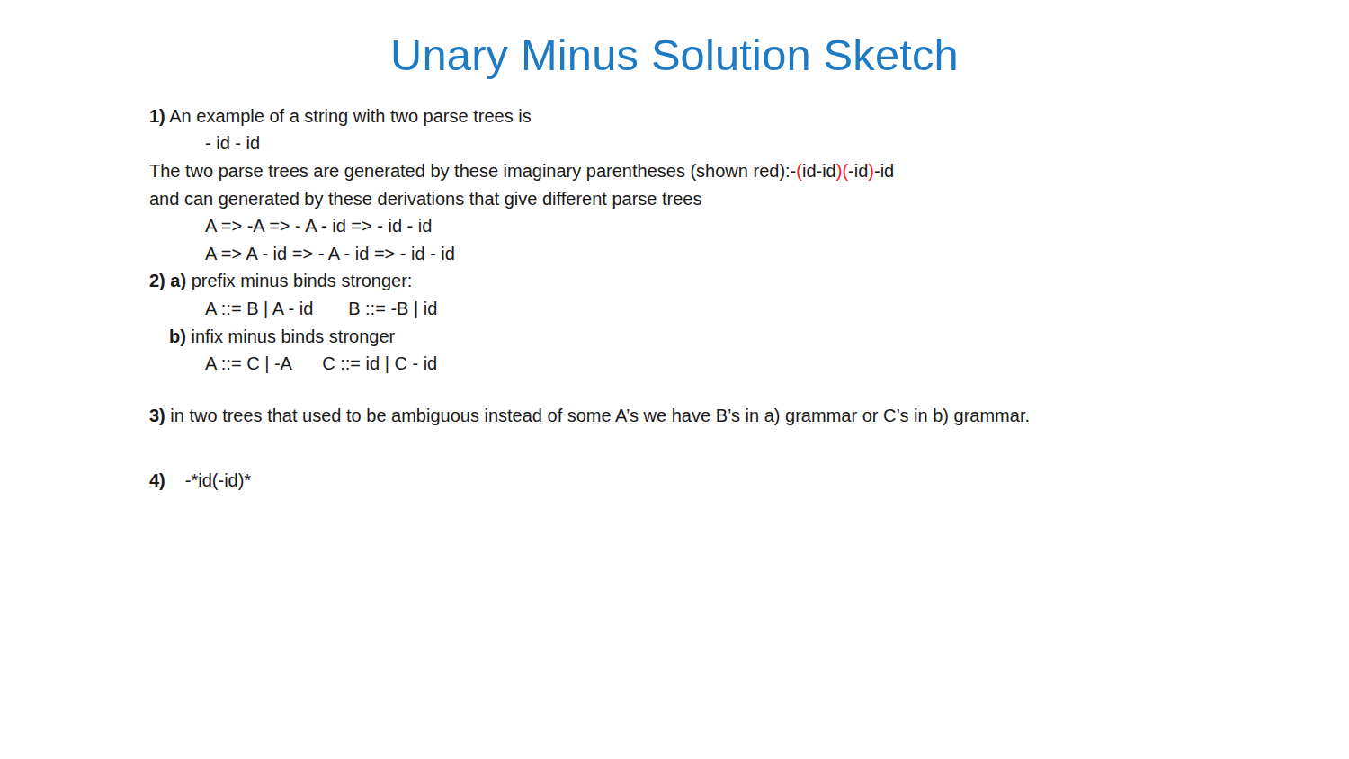Unary Minus Solution Sketch
1) An example of a string with two parse trees is
- id - id
The two parse trees are generated by these imaginary parentheses (shown red): -(id-id) (-id)-id
and can generated by these derivations that give different parse trees
A => -A => - A - id => - id - id
A => A - id => - A - id => - id - id
2) a) prefix minus binds stronger:
A ::= B | A - id B ::= -B | id
b) infix minus binds stronger
A ::= C | -A C ::= id | C - id
3) in two trees that used to be ambiguous instead of some A’s we have B’s in a) grammar or C’s in b) grammar.
4)-*id(-id)*